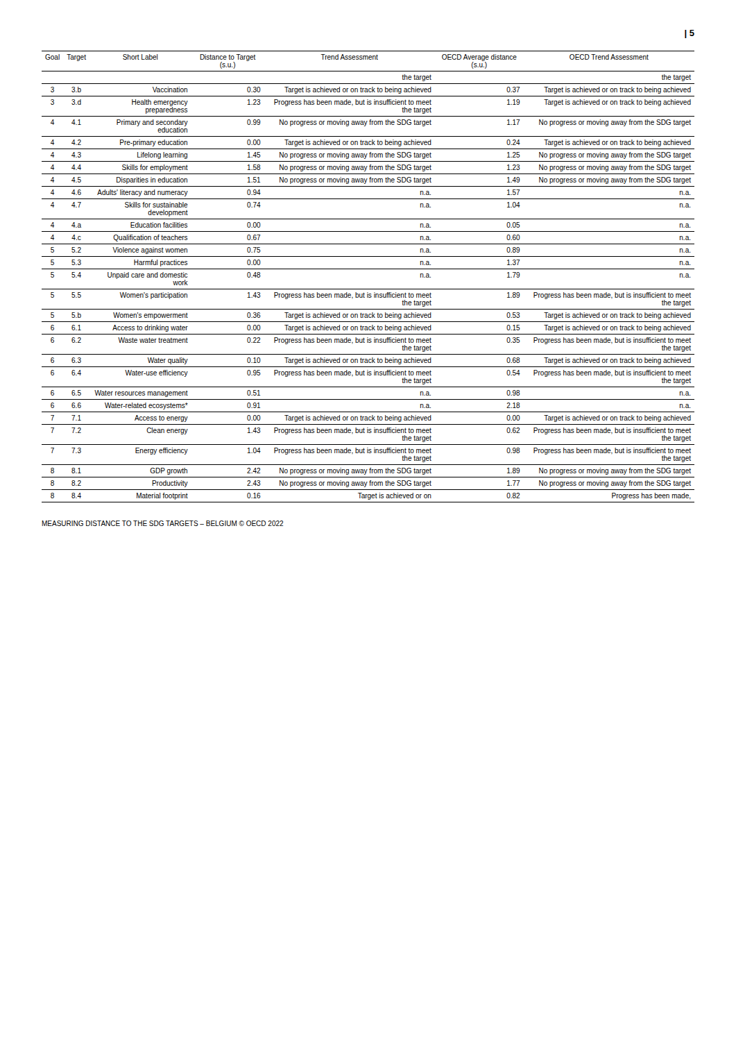| 5
| Goal | Target | Short Label | Distance to Target (s.u.) | Trend Assessment | OECD Average distance (s.u.) | OECD Trend Assessment |
| --- | --- | --- | --- | --- | --- | --- |
| | | | | the target | | the target |
| 3 | 3.b | Vaccination | 0.30 | Target is achieved or on track to being achieved | 0.37 | Target is achieved or on track to being achieved |
| 3 | 3.d | Health emergency preparedness | 1.23 | Progress has been made, but is insufficient to meet the target | 1.19 | Target is achieved or on track to being achieved |
| 4 | 4.1 | Primary and secondary education | 0.99 | No progress or moving away from the SDG target | 1.17 | No progress or moving away from the SDG target |
| 4 | 4.2 | Pre-primary education | 0.00 | Target is achieved or on track to being achieved | 0.24 | Target is achieved or on track to being achieved |
| 4 | 4.3 | Lifelong learning | 1.45 | No progress or moving away from the SDG target | 1.25 | No progress or moving away from the SDG target |
| 4 | 4.4 | Skills for employment | 1.58 | No progress or moving away from the SDG target | 1.23 | No progress or moving away from the SDG target |
| 4 | 4.5 | Disparities in education | 1.51 | No progress or moving away from the SDG target | 1.49 | No progress or moving away from the SDG target |
| 4 | 4.6 | Adults' literacy and numeracy | 0.94 | n.a. | 1.57 | n.a. |
| 4 | 4.7 | Skills for sustainable development | 0.74 | n.a. | 1.04 | n.a. |
| 4 | 4.a | Education facilities | 0.00 | n.a. | 0.05 | n.a. |
| 4 | 4.c | Qualification of teachers | 0.67 | n.a. | 0.60 | n.a. |
| 5 | 5.2 | Violence against women | 0.75 | n.a. | 0.89 | n.a. |
| 5 | 5.3 | Harmful practices | 0.00 | n.a. | 1.37 | n.a. |
| 5 | 5.4 | Unpaid care and domestic work | 0.48 | n.a. | 1.79 | n.a. |
| 5 | 5.5 | Women's participation | 1.43 | Progress has been made, but is insufficient to meet the target | 1.89 | Progress has been made, but is insufficient to meet the target |
| 5 | 5.b | Women's empowerment | 0.36 | Target is achieved or on track to being achieved | 0.53 | Target is achieved or on track to being achieved |
| 6 | 6.1 | Access to drinking water | 0.00 | Target is achieved or on track to being achieved | 0.15 | Target is achieved or on track to being achieved |
| 6 | 6.2 | Waste water treatment | 0.22 | Progress has been made, but is insufficient to meet the target | 0.35 | Progress has been made, but is insufficient to meet the target |
| 6 | 6.3 | Water quality | 0.10 | Target is achieved or on track to being achieved | 0.68 | Target is achieved or on track to being achieved |
| 6 | 6.4 | Water-use efficiency | 0.95 | Progress has been made, but is insufficient to meet the target | 0.54 | Progress has been made, but is insufficient to meet the target |
| 6 | 6.5 | Water resources management | 0.51 | n.a. | 0.98 | n.a. |
| 6 | 6.6 | Water-related ecosystems* | 0.91 | n.a. | 2.18 | n.a. |
| 7 | 7.1 | Access to energy | 0.00 | Target is achieved or on track to being achieved | 0.00 | Target is achieved or on track to being achieved |
| 7 | 7.2 | Clean energy | 1.43 | Progress has been made, but is insufficient to meet the target | 0.62 | Progress has been made, but is insufficient to meet the target |
| 7 | 7.3 | Energy efficiency | 1.04 | Progress has been made, but is insufficient to meet the target | 0.98 | Progress has been made, but is insufficient to meet the target |
| 8 | 8.1 | GDP growth | 2.42 | No progress or moving away from the SDG target | 1.89 | No progress or moving away from the SDG target |
| 8 | 8.2 | Productivity | 2.43 | No progress or moving away from the SDG target | 1.77 | No progress or moving away from the SDG target |
| 8 | 8.4 | Material footprint | 0.16 | Target is achieved or on | 0.82 | Progress has been made, |
MEASURING DISTANCE TO THE SDG TARGETS – BELGIUM © OECD 2022